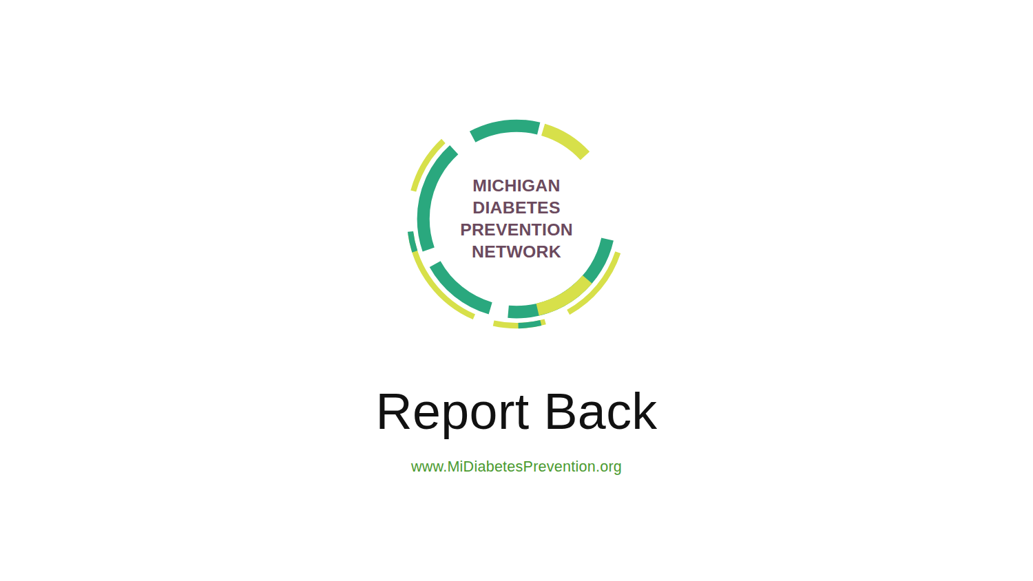Michigan Diabetes Prevention Network
Report Back
www.MiDiabetesPrevention.org